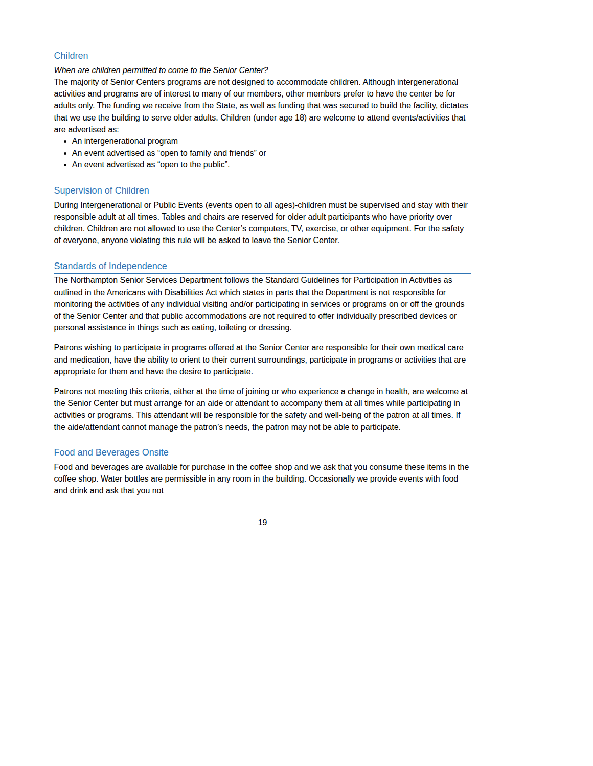Children
When are children permitted to come to the Senior Center?
The majority of Senior Centers programs are not designed to accommodate children. Although intergenerational activities and programs are of interest to many of our members, other members prefer to have the center be for adults only. The funding we receive from the State, as well as funding that was secured to build the facility, dictates that we use the building to serve older adults. Children (under age 18) are welcome to attend events/activities that are advertised as:
An intergenerational program
An event advertised as “open to family and friends” or
An event advertised as “open to the public”.
Supervision of Children
During Intergenerational or Public Events (events open to all ages)-children must be supervised and stay with their responsible adult at all times. Tables and chairs are reserved for older adult participants who have priority over children. Children are not allowed to use the Center’s computers, TV, exercise, or other equipment. For the safety of everyone, anyone violating this rule will be asked to leave the Senior Center.
Standards of Independence
The Northampton Senior Services Department follows the Standard Guidelines for Participation in Activities as outlined in the Americans with Disabilities Act which states in parts that the Department is not responsible for monitoring the activities of any individual visiting and/or participating in services or programs on or off the grounds of the Senior Center and that public accommodations are not required to offer individually prescribed devices or personal assistance in things such as eating, toileting or dressing.
Patrons wishing to participate in programs offered at the Senior Center are responsible for their own medical care and medication, have the ability to orient to their current surroundings, participate in programs or activities that are appropriate for them and have the desire to participate.
Patrons not meeting this criteria, either at the time of joining or who experience a change in health, are welcome at the Senior Center but must arrange for an aide or attendant to accompany them at all times while participating in activities or programs. This attendant will be responsible for the safety and well-being of the patron at all times. If the aide/attendant cannot manage the patron’s needs, the patron may not be able to participate.
Food and Beverages Onsite
Food and beverages are available for purchase in the coffee shop and we ask that you consume these items in the coffee shop. Water bottles are permissible in any room in the building. Occasionally we provide events with food and drink and ask that you not
19